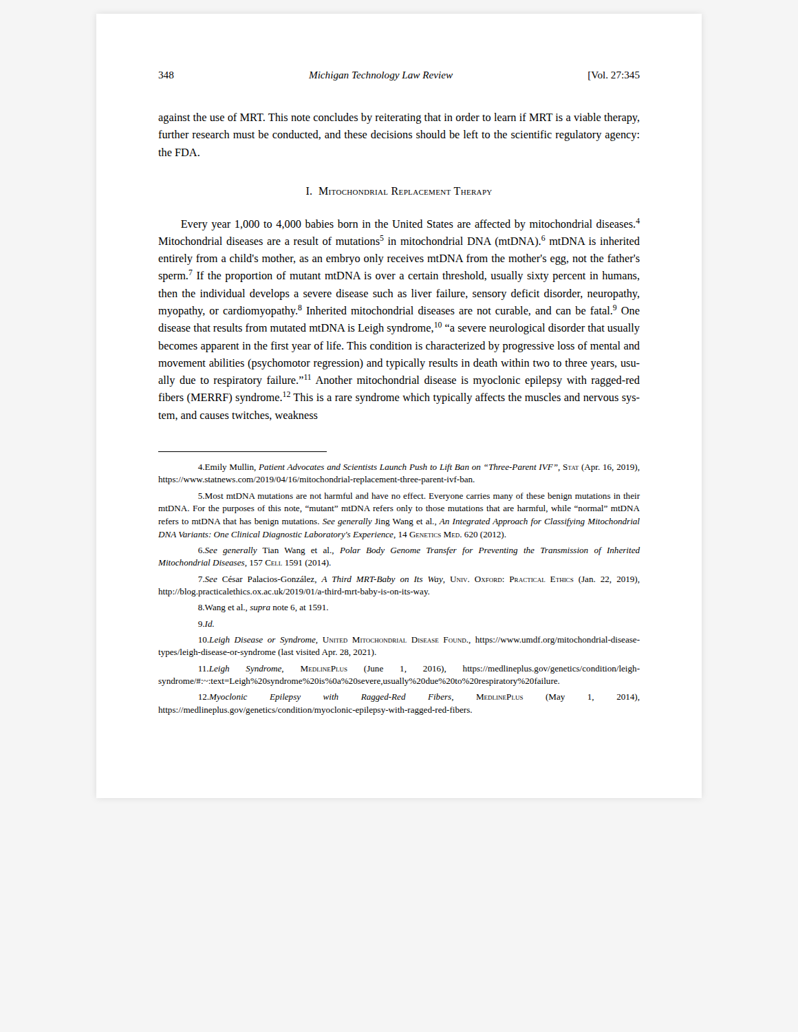348 Michigan Technology Law Review [Vol. 27:345
against the use of MRT. This note concludes by reiterating that in order to learn if MRT is a viable therapy, further research must be conducted, and these decisions should be left to the scientific regulatory agency: the FDA.
I. Mitochondrial Replacement Therapy
Every year 1,000 to 4,000 babies born in the United States are affected by mitochondrial diseases.4 Mitochondrial diseases are a result of mutations5 in mitochondrial DNA (mtDNA).6 mtDNA is inherited entirely from a child's mother, as an embryo only receives mtDNA from the mother's egg, not the father's sperm.7 If the proportion of mutant mtDNA is over a certain threshold, usually sixty percent in humans, then the individual develops a severe disease such as liver failure, sensory deficit disorder, neuropathy, myopathy, or cardiomyopathy.8 Inherited mitochondrial diseases are not curable, and can be fatal.9 One disease that results from mutated mtDNA is Leigh syndrome,10 “a severe neurological disorder that usually becomes apparent in the first year of life. This condition is characterized by progressive loss of mental and movement abilities (psychomotor regression) and typically results in death within two to three years, usually due to respiratory failure.”11 Another mitochondrial disease is myoclonic epilepsy with ragged-red fibers (MERRF) syndrome.12 This is a rare syndrome which typically affects the muscles and nervous system, and causes twitches, weakness
4. Emily Mullin, Patient Advocates and Scientists Launch Push to Lift Ban on “Three-Parent IVF”, Stat (Apr. 16, 2019), https://www.statnews.com/2019/04/16/mitochondrial-replacement-three-parent-ivf-ban.
5. Most mtDNA mutations are not harmful and have no effect. Everyone carries many of these benign mutations in their mtDNA. For the purposes of this note, “mutant” mtDNA refers only to those mutations that are harmful, while “normal” mtDNA refers to mtDNA that has benign mutations. See generally Jing Wang et al., An Integrated Approach for Classifying Mitochondrial DNA Variants: One Clinical Diagnostic Laboratory's Experience, 14 Genetics Med. 620 (2012).
6. See generally Tian Wang et al., Polar Body Genome Transfer for Preventing the Transmission of Inherited Mitochondrial Diseases, 157 Cell 1591 (2014).
7. See César Palacios-González, A Third MRT-Baby on Its Way, Univ. Oxford: Practical Ethics (Jan. 22, 2019), http://blog.practicalethics.ox.ac.uk/2019/01/a-third-mrt-baby-is-on-its-way.
8. Wang et al., supra note 6, at 1591.
9. Id.
10. Leigh Disease or Syndrome, United Mitochondrial Disease Found., https://www.umdf.org/mitochondrial-disease-types/leigh-disease-or-syndrome (last visited Apr. 28, 2021).
11. Leigh Syndrome, MedlinePlus (June 1, 2016), https://medlineplus.gov/genetics/condition/leigh-syndrome/#:~:text=Leigh%20syndrome%20is%0a%20severe,usually%20due%20to%20respiratory%20failure.
12. Myoclonic Epilepsy with Ragged-Red Fibers, MedlinePlus (May 1, 2014), https://medlineplus.gov/genetics/condition/myoclonic-epilepsy-with-ragged-red-fibers.